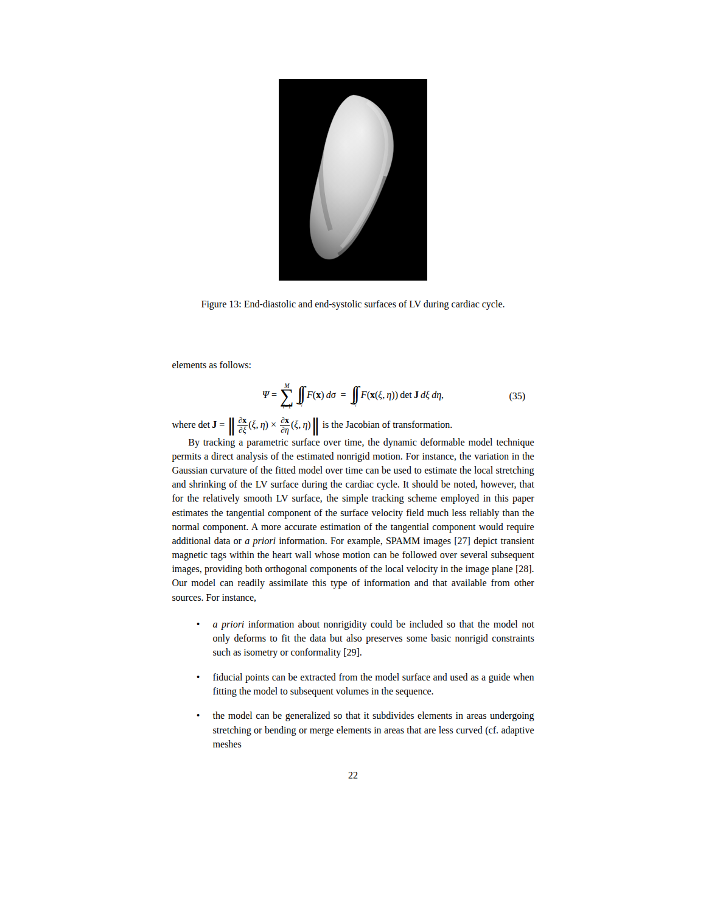Figure 13: End-diastolic and end-systolic surfaces of LV during cardiac cycle.
elements as follows:
Ψ = M ∑ i=1 ∫∫ Si F(x) dσ = ∫∫ Si F(x(ξ, η)) det J dξ dη, (35)
where det J = ∥∂x∂ξ(ξ, η) × ∂x∂η(ξ, η)∥ is the Jacobian of transformation.
By tracking a parametric surface over time, the dynamic deformable model technique permits a direct analysis of the estimated nonrigid motion. For instance, the variation in the Gaussian curvature of the fitted model over time can be used to estimate the local stretching and shrinking of the LV surface during the cardiac cycle. It should be noted, however, that for the relatively smooth LV surface, the simple tracking scheme employed in this paper estimates the tangential component of the surface velocity field much less reliably than the normal component. A more accurate estimation of the tangential component would require additional data or a priori information. For example, SPAMM images [27] depict transient magnetic tags within the heart wall whose motion can be followed over several subsequent images, providing both orthogonal components of the local velocity in the image plane [28]. Our model can readily assimilate this type of information and that available from other sources. For instance,
a priori information about nonrigidity could be included so that the model not only deforms to fit the data but also preserves some basic nonrigid constraints such as isometry or conformality [29].
fiducial points can be extracted from the model surface and used as a guide when fitting the model to subsequent volumes in the sequence.
the model can be generalized so that it subdivides elements in areas undergoing stretching or bending or merge elements in areas that are less curved (cf. adaptive meshes
22